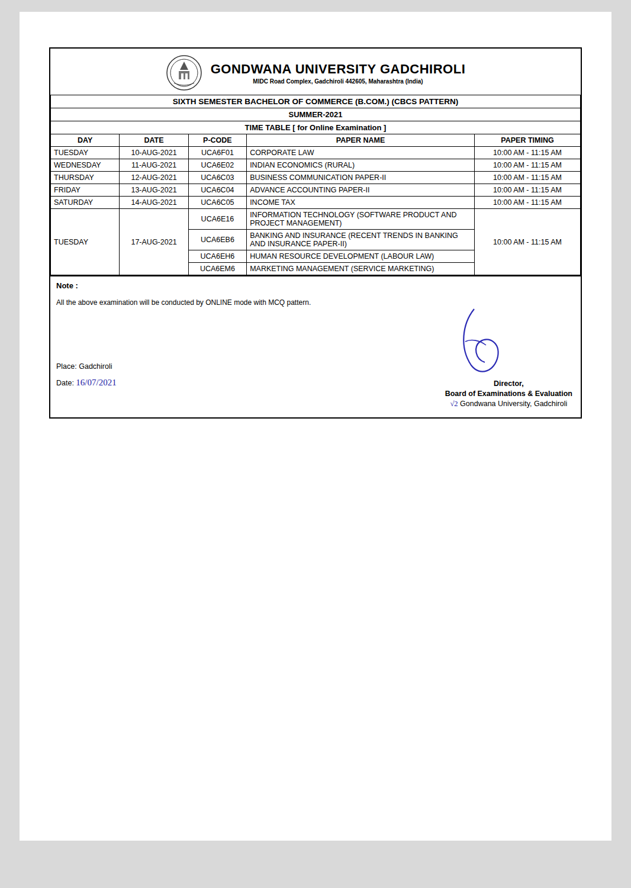GONDWANA UNIVERSITY GADCHIROLI
MIDC Road Complex, Gadchiroli 442605, Maharashtra (India)
| SIXTH SEMESTER BACHELOR OF COMMERCE (B.COM.) (CBCS PATTERN) |
| SUMMER-2021 |
| TIME TABLE [ for Online Examination ] |
| DAY | DATE | P-CODE | PAPER NAME | PAPER TIMING |
| TUESDAY | 10-AUG-2021 | UCA6F01 | CORPORATE LAW | 10:00 AM - 11:15 AM |
| WEDNESDAY | 11-AUG-2021 | UCA6E02 | INDIAN ECONOMICS (RURAL) | 10:00 AM - 11:15 AM |
| THURSDAY | 12-AUG-2021 | UCA6C03 | BUSINESS COMMUNICATION PAPER-II | 10:00 AM - 11:15 AM |
| FRIDAY | 13-AUG-2021 | UCA6C04 | ADVANCE ACCOUNTING PAPER-II | 10:00 AM - 11:15 AM |
| SATURDAY | 14-AUG-2021 | UCA6C05 | INCOME TAX | 10:00 AM - 11:15 AM |
| TUESDAY | 17-AUG-2021 | UCA6E16 | INFORMATION TECHNOLOGY (SOFTWARE PRODUCT AND PROJECT MANAGEMENT) | 10:00 AM - 11:15 AM |
| UCA6EB6 | BANKING AND INSURANCE (RECENT TRENDS IN BANKING AND INSURANCE PAPER-II) |
| UCA6EH6 | HUMAN RESOURCE DEVELOPMENT (LABOUR LAW) |
| UCA6EM6 | MARKETING MANAGEMENT (SERVICE MARKETING) |
Note :
All the above examination will be conducted by ONLINE mode with MCQ pattern.
Place: Gadchiroli
Date: 16/07/2021
Director,
Board of Examinations & Evaluation
√2 Gondwana University, Gadchiroli